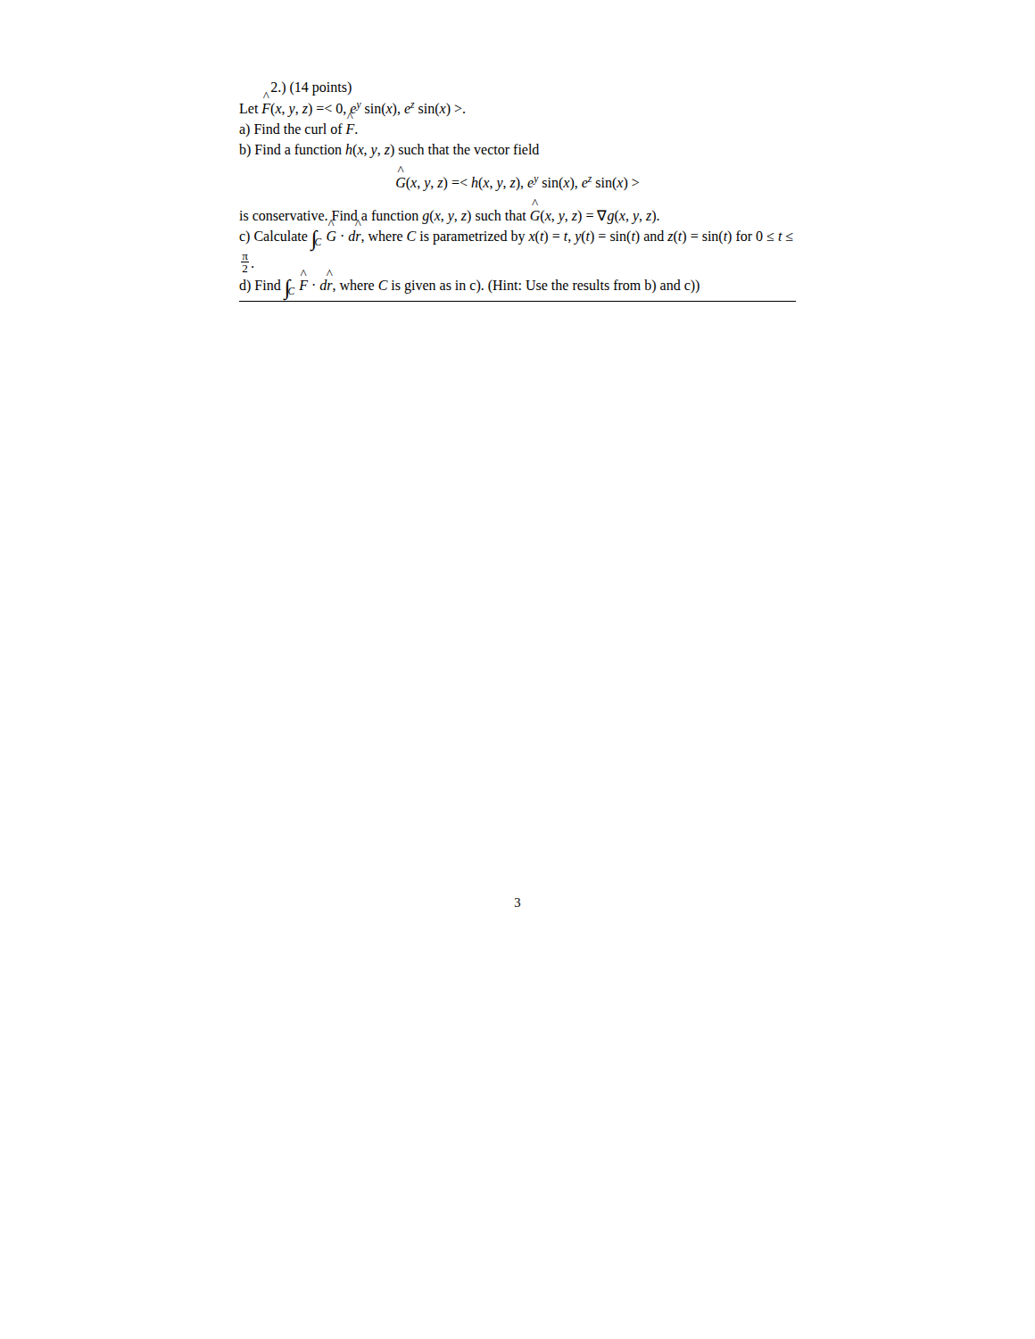2.) (14 points)
Let ^F(x, y, z) =< 0, ey sin(x), ez sin(x) >.
a) Find the curl of ^F.
b) Find a function h(x, y, z) such that the vector field
^G(x, y, z) =< h(x, y, z), ey sin(x), ez sin(x) >
is conservative. Find a function g(x, y, z) such that ^G(x, y, z) = ∇g(x, y, z).
c) Calculate ∫C ^G · d^r, where C is parametrized by x(t) = t, y(t) = sin(t) and z(t) = sin(t) for 0 ≤ t ≤ π 2.
d) Find ∫C ^F · d^r, where C is given as in c). (Hint: Use the results from b) and c))
3